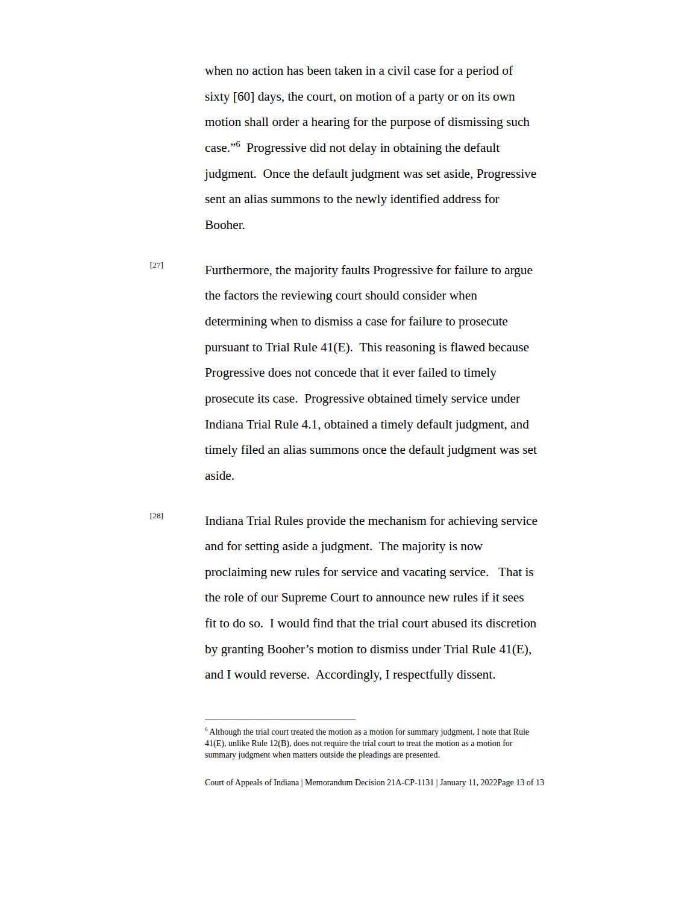when no action has been taken in a civil case for a period of sixty [60] days, the court, on motion of a party or on its own motion shall order a hearing for the purpose of dismissing such case.”6 Progressive did not delay in obtaining the default judgment. Once the default judgment was set aside, Progressive sent an alias summons to the newly identified address for Booher.
[27] Furthermore, the majority faults Progressive for failure to argue the factors the reviewing court should consider when determining when to dismiss a case for failure to prosecute pursuant to Trial Rule 41(E). This reasoning is flawed because Progressive does not concede that it ever failed to timely prosecute its case. Progressive obtained timely service under Indiana Trial Rule 4.1, obtained a timely default judgment, and timely filed an alias summons once the default judgment was set aside.
[28] Indiana Trial Rules provide the mechanism for achieving service and for setting aside a judgment. The majority is now proclaiming new rules for service and vacating service. That is the role of our Supreme Court to announce new rules if it sees fit to do so. I would find that the trial court abused its discretion by granting Booher’s motion to dismiss under Trial Rule 41(E), and I would reverse. Accordingly, I respectfully dissent.
6 Although the trial court treated the motion as a motion for summary judgment, I note that Rule 41(E), unlike Rule 12(B), does not require the trial court to treat the motion as a motion for summary judgment when matters outside the pleadings are presented.
Court of Appeals of Indiana | Memorandum Decision 21A-CP-1131 | January 11, 2022 Page 13 of 13